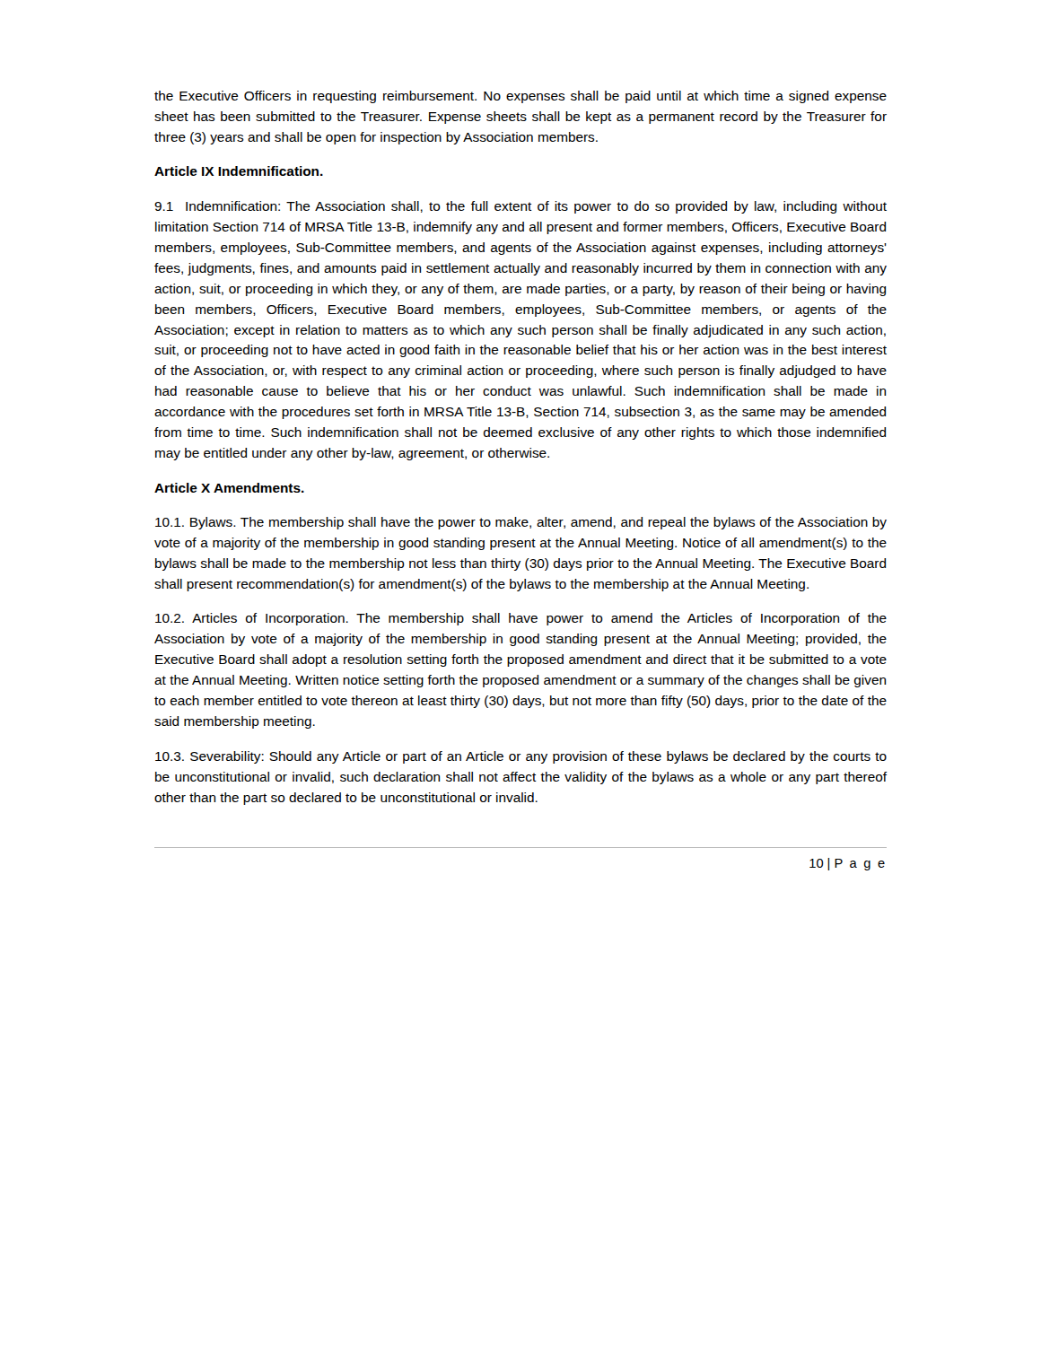the Executive Officers in requesting reimbursement. No expenses shall be paid until at which time a signed expense sheet has been submitted to the Treasurer. Expense sheets shall be kept as a permanent record by the Treasurer for three (3) years and shall be open for inspection by Association members.
Article IX Indemnification.
9.1 Indemnification: The Association shall, to the full extent of its power to do so provided by law, including without limitation Section 714 of MRSA Title 13-B, indemnify any and all present and former members, Officers, Executive Board members, employees, Sub-Committee members, and agents of the Association against expenses, including attorneys' fees, judgments, fines, and amounts paid in settlement actually and reasonably incurred by them in connection with any action, suit, or proceeding in which they, or any of them, are made parties, or a party, by reason of their being or having been members, Officers, Executive Board members, employees, Sub-Committee members, or agents of the Association; except in relation to matters as to which any such person shall be finally adjudicated in any such action, suit, or proceeding not to have acted in good faith in the reasonable belief that his or her action was in the best interest of the Association, or, with respect to any criminal action or proceeding, where such person is finally adjudged to have had reasonable cause to believe that his or her conduct was unlawful. Such indemnification shall be made in accordance with the procedures set forth in MRSA Title 13-B, Section 714, subsection 3, as the same may be amended from time to time. Such indemnification shall not be deemed exclusive of any other rights to which those indemnified may be entitled under any other by-law, agreement, or otherwise.
Article X Amendments.
10.1. Bylaws. The membership shall have the power to make, alter, amend, and repeal the bylaws of the Association by vote of a majority of the membership in good standing present at the Annual Meeting. Notice of all amendment(s) to the bylaws shall be made to the membership not less than thirty (30) days prior to the Annual Meeting. The Executive Board shall present recommendation(s) for amendment(s) of the bylaws to the membership at the Annual Meeting.
10.2. Articles of Incorporation. The membership shall have power to amend the Articles of Incorporation of the Association by vote of a majority of the membership in good standing present at the Annual Meeting; provided, the Executive Board shall adopt a resolution setting forth the proposed amendment and direct that it be submitted to a vote at the Annual Meeting. Written notice setting forth the proposed amendment or a summary of the changes shall be given to each member entitled to vote thereon at least thirty (30) days, but not more than fifty (50) days, prior to the date of the said membership meeting.
10.3. Severability: Should any Article or part of an Article or any provision of these bylaws be declared by the courts to be unconstitutional or invalid, such declaration shall not affect the validity of the bylaws as a whole or any part thereof other than the part so declared to be unconstitutional or invalid.
10 | P a g e